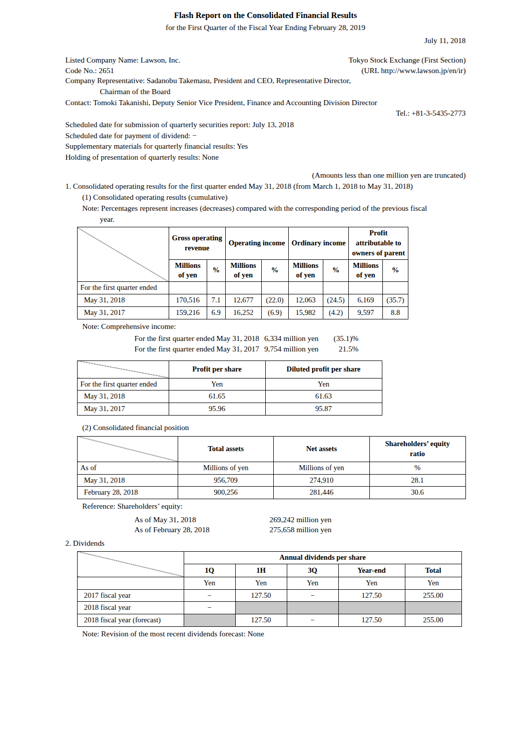Flash Report on the Consolidated Financial Results
for the First Quarter of the Fiscal Year Ending February 28, 2019
July 11, 2018
Listed Company Name: Lawson, Inc.
Tokyo Stock Exchange (First Section)
Code No.: 2651
(URL http://www.lawson.jp/en/ir)
Company Representative: Sadanobu Takemasu, President and CEO, Representative Director,
Chairman of the Board
Contact: Tomoki Takanishi, Deputy Senior Vice President, Finance and Accounting Division Director
Tel.: +81-3-5435-2773
Scheduled date for submission of quarterly securities report: July 13, 2018
Scheduled date for payment of dividend: −
Supplementary materials for quarterly financial results: Yes
Holding of presentation of quarterly results: None
(Amounts less than one million yen are truncated)
1. Consolidated operating results for the first quarter ended May 31, 2018 (from March 1, 2018 to May 31, 2018)
(1) Consolidated operating results (cumulative)
Note: Percentages represent increases (decreases) compared with the corresponding period of the previous fiscal
year.
| | Gross operating revenue | Operating income | Ordinary income | Profit attributable to owners of parent |
| Millions of yen | % | Millions of yen | % | Millions of yen | % | Millions of yen | % |
| For the first quarter ended | | | | | | | | |
| May 31, 2018 | 170,516 | 7.1 | 12,677 | (22.0) | 12,063 | (24.5) | 6,169 | (35.7) |
| May 31, 2017 | 159,216 | 6.9 | 16,252 | (6.9) | 15,982 | (4.2) | 9,597 | 8.8 |
Note: Comprehensive income:
| For the first quarter ended May 31, 2018 | 6,334 million yen | (35.1)% |
| For the first quarter ended May 31, 2017 | 9,754 million yen | 21.5% |
| | Profit per share | Diluted profit per share |
| For the first quarter ended | Yen | Yen |
| May 31, 2018 | 61.65 | 61.63 |
| May 31, 2017 | 95.96 | 95.87 |
(2) Consolidated financial position
| | Total assets | Net assets | Shareholders’ equity ratio |
| As of | Millions of yen | Millions of yen | % |
| May 31, 2018 | 956,709 | 274,910 | 28.1 |
| February 28, 2018 | 900,256 | 281,446 | 30.6 |
Reference: Shareholders’ equity:
| As of May 31, 2018 | 269,242 million yen |
| As of February 28, 2018 | 275,658 million yen |
2. Dividends
| | Annual dividends per share |
| 1Q | 1H | 3Q | Year-end | Total |
| | Yen | Yen | Yen | Yen | Yen |
| 2017 fiscal year | − | 127.50 | − | 127.50 | 255.00 |
| 2018 fiscal year | − | | | | |
| 2018 fiscal year (forecast) | | 127.50 | − | 127.50 | 255.00 |
Note: Revision of the most recent dividends forecast: None